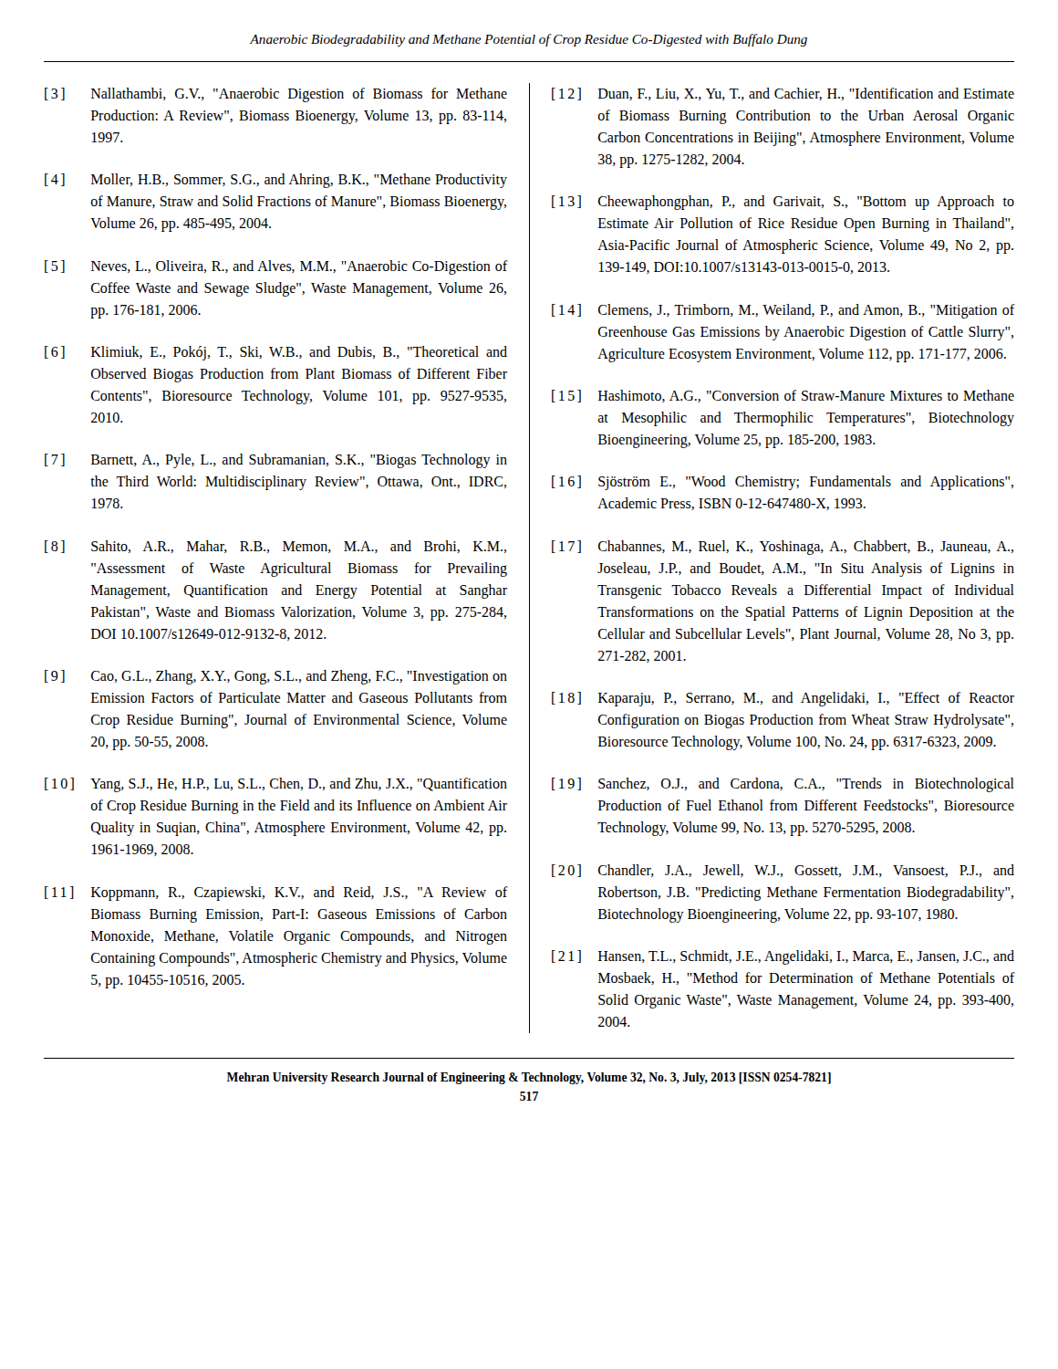Anaerobic Biodegradability and Methane Potential of Crop Residue Co-Digested with Buffalo Dung
[3]
Nallathambi, G.V., "Anaerobic Digestion of Biomass for Methane Production: A Review", Biomass Bioenergy, Volume 13, pp. 83-114, 1997.
[4]
Moller, H.B., Sommer, S.G., and Ahring, B.K., "Methane Productivity of Manure, Straw and Solid Fractions of Manure", Biomass Bioenergy, Volume 26, pp. 485-495, 2004.
[5]
Neves, L., Oliveira, R., and Alves, M.M., "Anaerobic Co-Digestion of Coffee Waste and Sewage Sludge", Waste Management, Volume 26, pp. 176-181, 2006.
[6]
Klimiuk, E., Pokój, T., Ski, W.B., and Dubis, B., "Theoretical and Observed Biogas Production from Plant Biomass of Different Fiber Contents", Bioresource Technology, Volume 101, pp. 9527-9535, 2010.
[7]
Barnett, A., Pyle, L., and Subramanian, S.K., "Biogas Technology in the Third World: Multidisciplinary Review", Ottawa, Ont., IDRC, 1978.
[8]
Sahito, A.R., Mahar, R.B., Memon, M.A., and Brohi, K.M., "Assessment of Waste Agricultural Biomass for Prevailing Management, Quantification and Energy Potential at Sanghar Pakistan", Waste and Biomass Valorization, Volume 3, pp. 275-284, DOI 10.1007/s12649-012-9132-8, 2012.
[9]
Cao, G.L., Zhang, X.Y., Gong, S.L., and Zheng, F.C., "Investigation on Emission Factors of Particulate Matter and Gaseous Pollutants from Crop Residue Burning", Journal of Environmental Science, Volume 20, pp. 50-55, 2008.
[10]
Yang, S.J., He, H.P., Lu, S.L., Chen, D., and Zhu, J.X., "Quantification of Crop Residue Burning in the Field and its Influence on Ambient Air Quality in Suqian, China", Atmosphere Environment, Volume 42, pp. 1961-1969, 2008.
[11]
Koppmann, R., Czapiewski, K.V., and Reid, J.S., "A Review of Biomass Burning Emission, Part-I: Gaseous Emissions of Carbon Monoxide, Methane, Volatile Organic Compounds, and Nitrogen Containing Compounds", Atmospheric Chemistry and Physics, Volume 5, pp. 10455-10516, 2005.
[12]
Duan, F., Liu, X., Yu, T., and Cachier, H., "Identification and Estimate of Biomass Burning Contribution to the Urban Aerosal Organic Carbon Concentrations in Beijing", Atmosphere Environment, Volume 38, pp. 1275-1282, 2004.
[13]
Cheewaphongphan, P., and Garivait, S., "Bottom up Approach to Estimate Air Pollution of Rice Residue Open Burning in Thailand", Asia-Pacific Journal of Atmospheric Science, Volume 49, No 2, pp. 139-149, DOI:10.1007/s13143-013-0015-0, 2013.
[14]
Clemens, J., Trimborn, M., Weiland, P., and Amon, B., "Mitigation of Greenhouse Gas Emissions by Anaerobic Digestion of Cattle Slurry", Agriculture Ecosystem Environment, Volume 112, pp. 171-177, 2006.
[15]
Hashimoto, A.G., "Conversion of Straw-Manure Mixtures to Methane at Mesophilic and Thermophilic Temperatures", Biotechnology Bioengineering, Volume 25, pp. 185-200, 1983.
[16]
Sjöström E., "Wood Chemistry; Fundamentals and Applications", Academic Press, ISBN 0-12-647480-X, 1993.
[17]
Chabannes, M., Ruel, K., Yoshinaga, A., Chabbert, B., Jauneau, A., Joseleau, J.P., and Boudet, A.M., "In Situ Analysis of Lignins in Transgenic Tobacco Reveals a Differential Impact of Individual Transformations on the Spatial Patterns of Lignin Deposition at the Cellular and Subcellular Levels", Plant Journal, Volume 28, No 3, pp. 271-282, 2001.
[18]
Kaparaju, P., Serrano, M., and Angelidaki, I., "Effect of Reactor Configuration on Biogas Production from Wheat Straw Hydrolysate", Bioresource Technology, Volume 100, No. 24, pp. 6317-6323, 2009.
[19]
Sanchez, O.J., and Cardona, C.A., "Trends in Biotechnological Production of Fuel Ethanol from Different Feedstocks", Bioresource Technology, Volume 99, No. 13, pp. 5270-5295, 2008.
[20]
Chandler, J.A., Jewell, W.J., Gossett, J.M., Vansoest, P.J., and Robertson, J.B. "Predicting Methane Fermentation Biodegradability", Biotechnology Bioengineering, Volume 22, pp. 93-107, 1980.
[21]
Hansen, T.L., Schmidt, J.E., Angelidaki, I., Marca, E., Jansen, J.C., and Mosbaek, H., "Method for Determination of Methane Potentials of Solid Organic Waste", Waste Management, Volume 24, pp. 393-400, 2004.
Mehran University Research Journal of Engineering & Technology, Volume 32, No. 3, July, 2013 [ISSN 0254-7821]
517